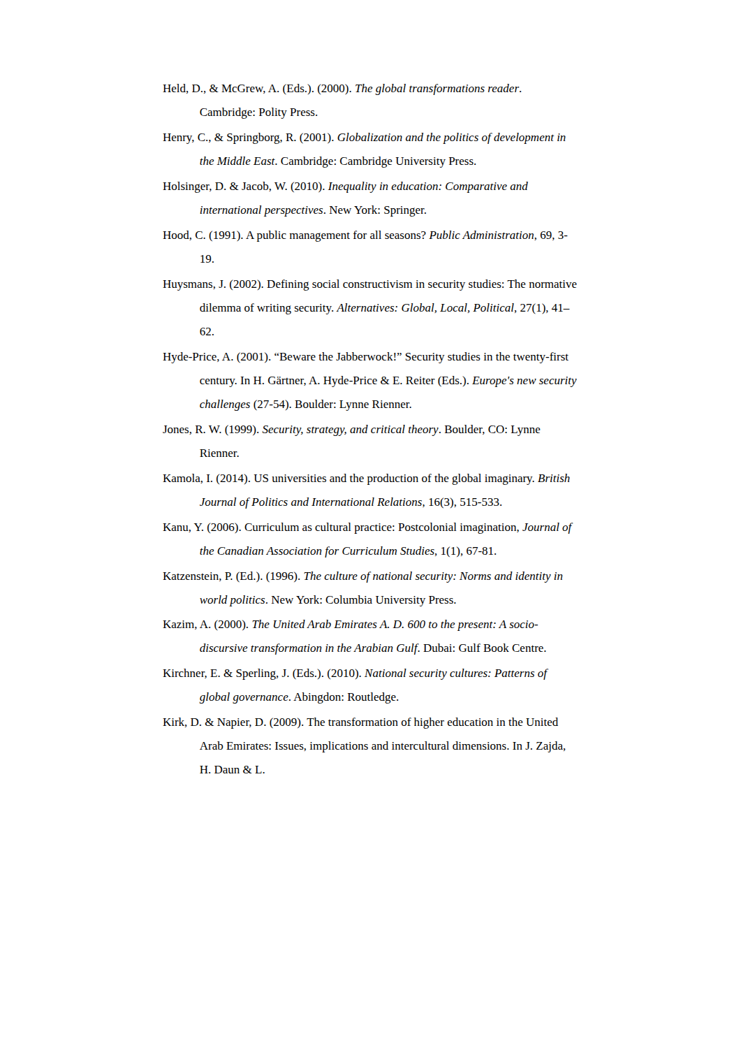Held, D., & McGrew, A. (Eds.). (2000). The global transformations reader. Cambridge: Polity Press.
Henry, C., & Springborg, R. (2001). Globalization and the politics of development in the Middle East. Cambridge: Cambridge University Press.
Holsinger, D. & Jacob, W. (2010). Inequality in education: Comparative and international perspectives. New York: Springer.
Hood, C. (1991). A public management for all seasons? Public Administration, 69, 3-19.
Huysmans, J. (2002). Defining social constructivism in security studies: The normative dilemma of writing security. Alternatives: Global, Local, Political, 27(1), 41–62.
Hyde-Price, A. (2001). “Beware the Jabberwock!” Security studies in the twenty-first century. In H. Gärtner, A. Hyde-Price & E. Reiter (Eds.). Europe's new security challenges (27-54). Boulder: Lynne Rienner.
Jones, R. W. (1999). Security, strategy, and critical theory. Boulder, CO: Lynne Rienner.
Kamola, I. (2014). US universities and the production of the global imaginary. British Journal of Politics and International Relations, 16(3), 515-533.
Kanu, Y. (2006). Curriculum as cultural practice: Postcolonial imagination, Journal of the Canadian Association for Curriculum Studies, 1(1), 67-81.
Katzenstein, P. (Ed.). (1996). The culture of national security: Norms and identity in world politics. New York: Columbia University Press.
Kazim, A. (2000). The United Arab Emirates A. D. 600 to the present: A socio-discursive transformation in the Arabian Gulf. Dubai: Gulf Book Centre.
Kirchner, E. & Sperling, J. (Eds.). (2010). National security cultures: Patterns of global governance. Abingdon: Routledge.
Kirk, D. & Napier, D. (2009). The transformation of higher education in the United Arab Emirates: Issues, implications and intercultural dimensions. In J. Zajda, H. Daun & L.